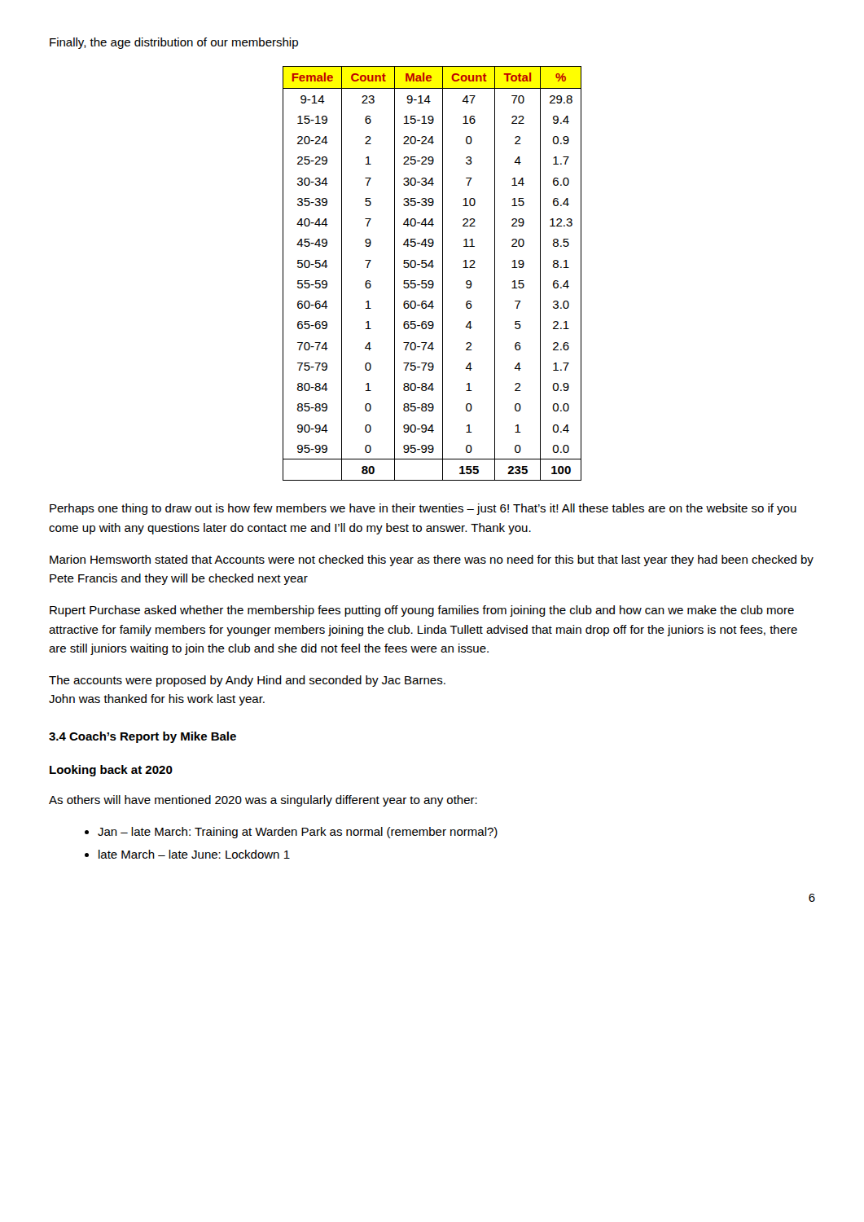Finally, the age distribution of our membership
| Female | Count | Male | Count | Total | % |
| --- | --- | --- | --- | --- | --- |
| 9-14 | 23 | 9-14 | 47 | 70 | 29.8 |
| 15-19 | 6 | 15-19 | 16 | 22 | 9.4 |
| 20-24 | 2 | 20-24 | 0 | 2 | 0.9 |
| 25-29 | 1 | 25-29 | 3 | 4 | 1.7 |
| 30-34 | 7 | 30-34 | 7 | 14 | 6.0 |
| 35-39 | 5 | 35-39 | 10 | 15 | 6.4 |
| 40-44 | 7 | 40-44 | 22 | 29 | 12.3 |
| 45-49 | 9 | 45-49 | 11 | 20 | 8.5 |
| 50-54 | 7 | 50-54 | 12 | 19 | 8.1 |
| 55-59 | 6 | 55-59 | 9 | 15 | 6.4 |
| 60-64 | 1 | 60-64 | 6 | 7 | 3.0 |
| 65-69 | 1 | 65-69 | 4 | 5 | 2.1 |
| 70-74 | 4 | 70-74 | 2 | 6 | 2.6 |
| 75-79 | 0 | 75-79 | 4 | 4 | 1.7 |
| 80-84 | 1 | 80-84 | 1 | 2 | 0.9 |
| 85-89 | 0 | 85-89 | 0 | 0 | 0.0 |
| 90-94 | 0 | 90-94 | 1 | 1 | 0.4 |
| 95-99 | 0 | 95-99 | 0 | 0 | 0.0 |
| | 80 | | 155 | 235 | 100 |
Perhaps one thing to draw out is how few members we have in their twenties – just 6! That’s it! All these tables are on the website so if you come up with any questions later do contact me and I’ll do my best to answer. Thank you.
Marion Hemsworth stated that Accounts were not checked this year as there was no need for this but that last year they had been checked by Pete Francis and they will be checked next year
Rupert Purchase asked whether the membership fees putting off young families from joining the club and how can we make the club more attractive for family members for younger members joining the club. Linda Tullett advised that main drop off for the juniors is not fees, there are still juniors waiting to join the club and she did not feel the fees were an issue.
The accounts were proposed by Andy Hind and seconded by Jac Barnes.
John was thanked for his work last year.
3.4 Coach’s Report by Mike Bale
Looking back at 2020
As others will have mentioned 2020 was a singularly different year to any other:
Jan – late March: Training at Warden Park as normal (remember normal?)
late March – late June: Lockdown 1
6